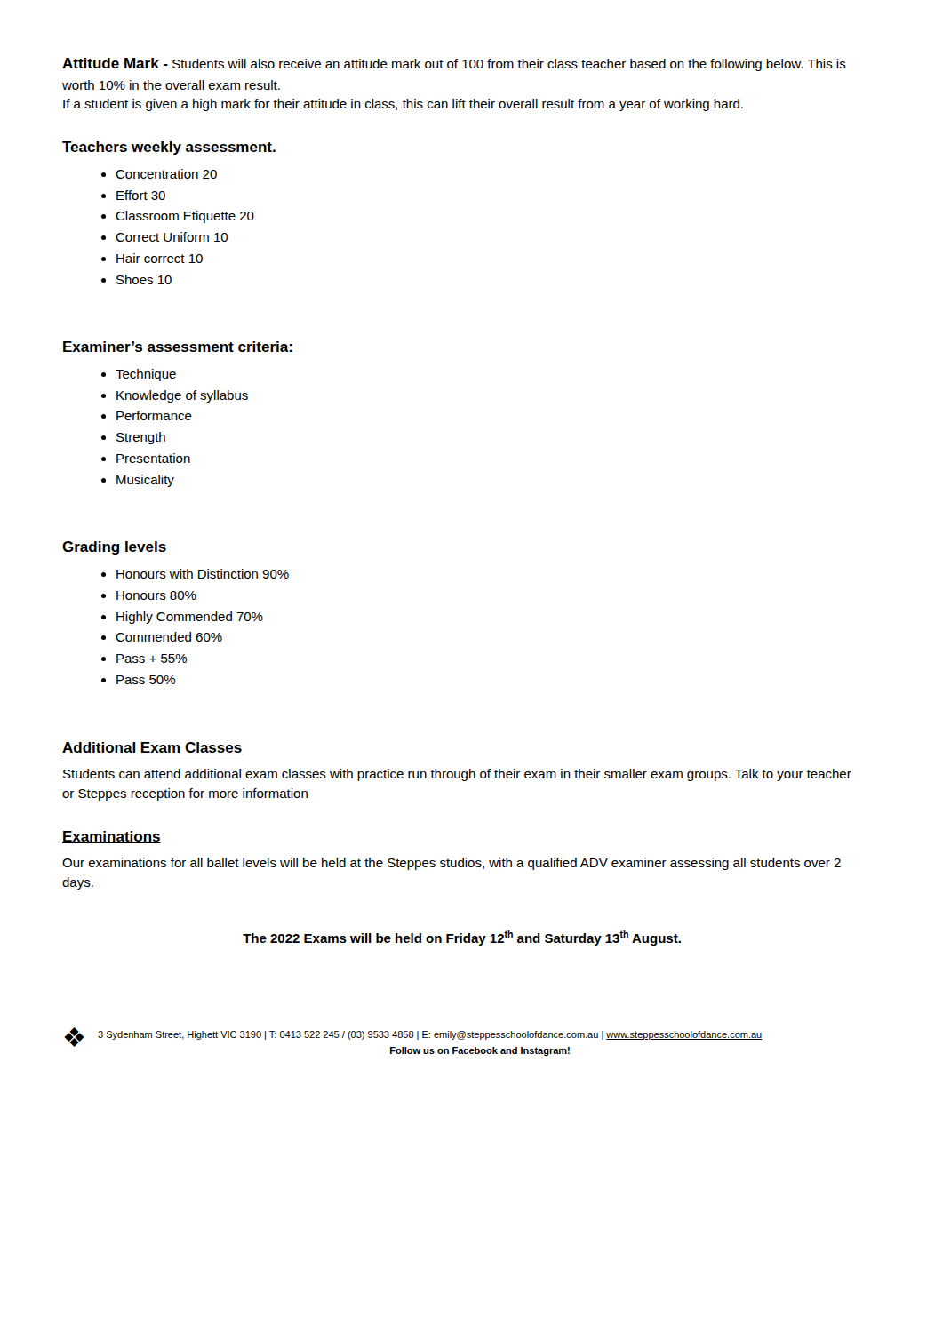Attitude Mark - Students will also receive an attitude mark out of 100 from their class teacher based on the following below. This is worth 10% in the overall exam result.
If a student is given a high mark for their attitude in class, this can lift their overall result from a year of working hard.
Teachers weekly assessment.
Concentration 20
Effort 30
Classroom Etiquette 20
Correct Uniform 10
Hair correct 10
Shoes 10
Examiner’s assessment criteria:
Technique
Knowledge of syllabus
Performance
Strength
Presentation
Musicality
Grading levels
Honours with Distinction 90%
Honours 80%
Highly Commended 70%
Commended 60%
Pass + 55%
Pass 50%
Additional Exam Classes
Students can attend additional exam classes with practice run through of their exam in their smaller exam groups. Talk to your teacher or Steppes reception for more information
Examinations
Our examinations for all ballet levels will be held at the Steppes studios, with a qualified ADV examiner assessing all students over 2 days.
The 2022 Exams will be held on Friday 12th and Saturday 13th August.
❖
3 Sydenham Street, Highett VIC 3190 | T: 0413 522 245 / (03) 9533 4858 | E: emily@steppesschoolofdance.com.au | www.steppesschoolofdance.com.au
Follow us on Facebook and Instagram!